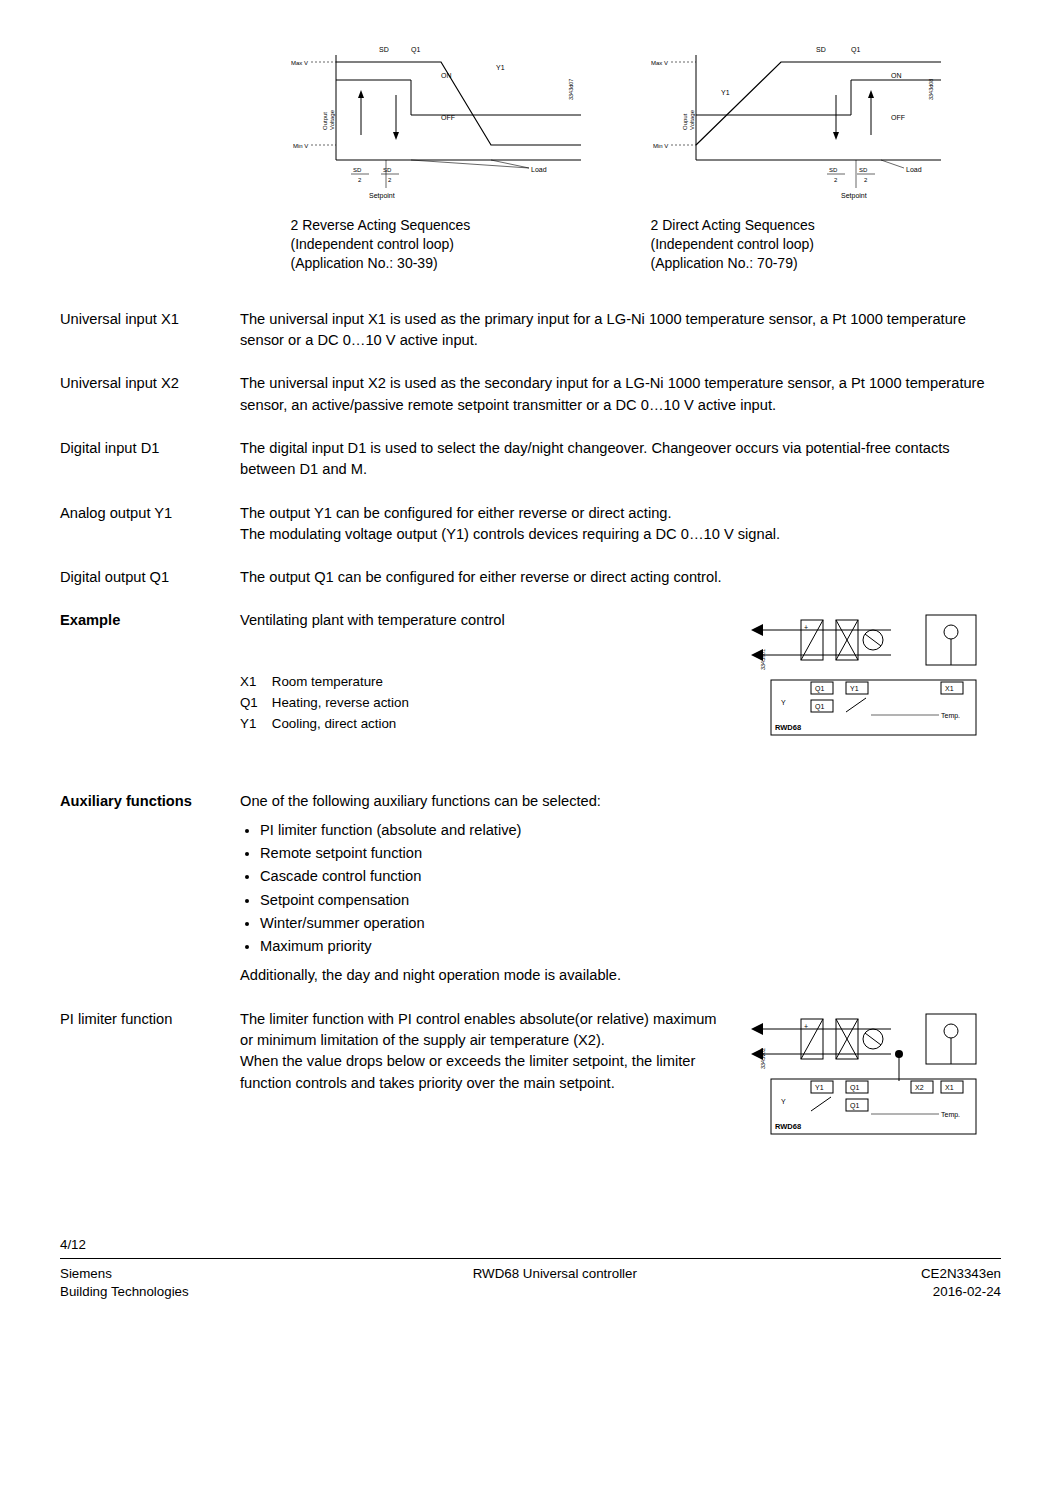Max V Min V Output Voltage Y1 Q1 ON OFF SD SD 2 SD 2 Load Setpoint 3343d07
2 Reverse Acting Sequences
(Independent control loop)
(Application No.: 30-39)
Max V Min V Ouput Voltage Y1 Q1 ON OFF SD SD 2 SD 2 Load Setpoint 3343d08
2 Direct Acting Sequences
(Independent control loop)
(Application No.: 70-79)
Universal input X1
The universal input X1 is used as the primary input for a LG-Ni 1000 temperature sensor, a Pt 1000 temperature sensor or a DC 0…10 V active input.
Universal input X2
The universal input X2 is used as the secondary input for a LG-Ni 1000 temperature sensor, a Pt 1000 temperature sensor, an active/passive remote setpoint transmitter or a DC 0…10 V active input.
Digital input D1
The digital input D1 is used to select the day/night changeover. Changeover occurs via potential-free contacts between D1 and M.
Analog output Y1
The output Y1 can be configured for either reverse or direct acting.
The modulating voltage output (Y1) controls devices requiring a DC 0…10 V signal.
Digital output Q1
The output Q1 can be configured for either reverse or direct acting control.
Example
Ventilating plant with temperature control
| X1 | Room temperature |
| Q1 | Heating, reverse action |
| Y1 | Cooling, direct action |
+ Q1 Y1 X1 Y Q1 Temp. RWD68 3343s01
Auxiliary functions
One of the following auxiliary functions can be selected:
PI limiter function (absolute and relative)
Remote setpoint function
Cascade control function
Setpoint compensation
Winter/summer operation
Maximum priority
Additionally, the day and night operation mode is available.
PI limiter function
The limiter function with PI control enables absolute(or relative) maximum or minimum limitation of the supply air temperature (X2).
When the value drops below or exceeds the limiter setpoint, the limiter function controls and takes priority over the main setpoint.
+ Y1 Q1 X2 X1 Y Q1 Temp. RWD68 3343v02
4/12
Siemens Building Technologies
RWD68 Universal controller
CE2N3343en 2016-02-24